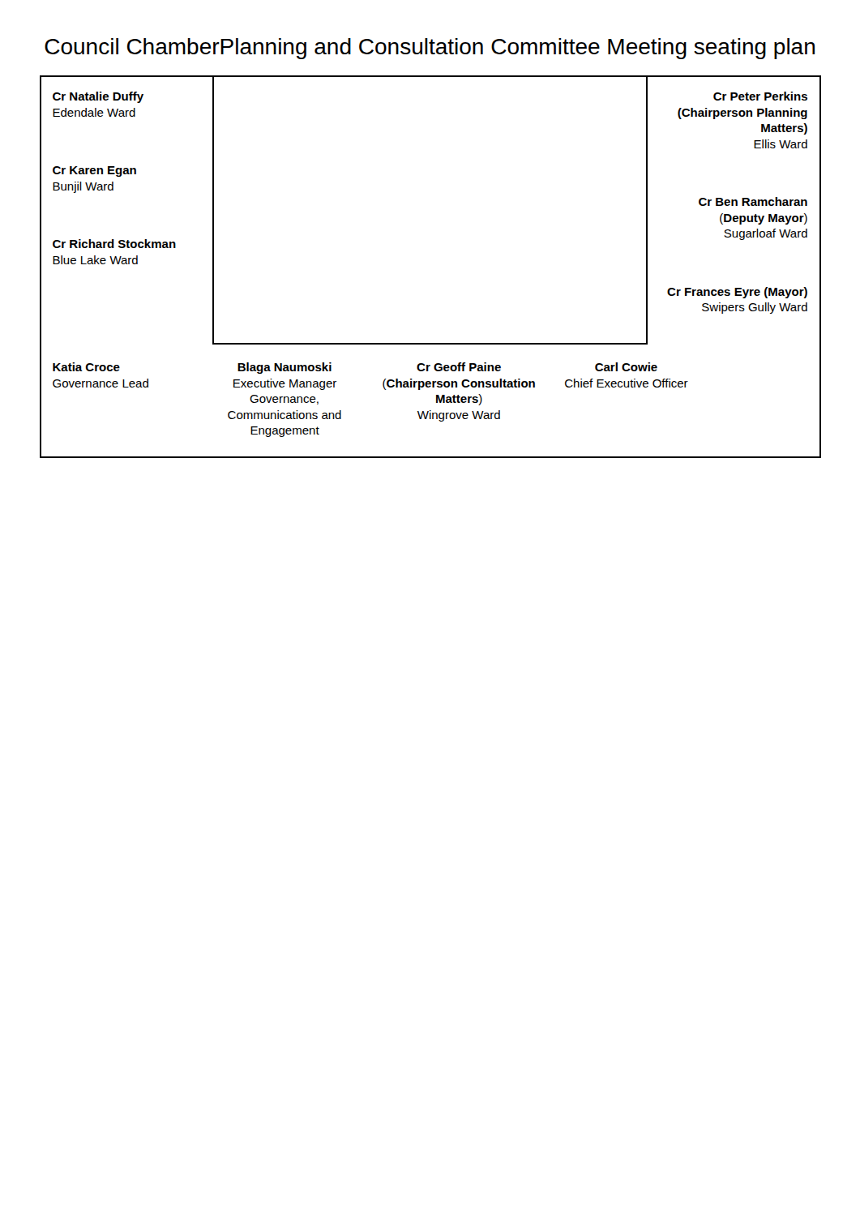Council ChamberPlanning and Consultation Committee Meeting seating plan
Cr Natalie Duffy
Edendale Ward
Cr Karen Egan
Bunjil Ward
Cr Richard Stockman
Blue Lake Ward
Cr Peter Perkins (Chairperson Planning Matters)
Ellis Ward
Cr Ben Ramcharan (Deputy Mayor)
Sugarloaf Ward
Cr Frances Eyre (Mayor)
Swipers Gully Ward
Katia Croce
Governance Lead
Blaga Naumoski
Executive Manager Governance, Communications and Engagement
Cr Geoff Paine
(Chairperson Consultation Matters)
Wingrove Ward
Carl Cowie
Chief Executive Officer